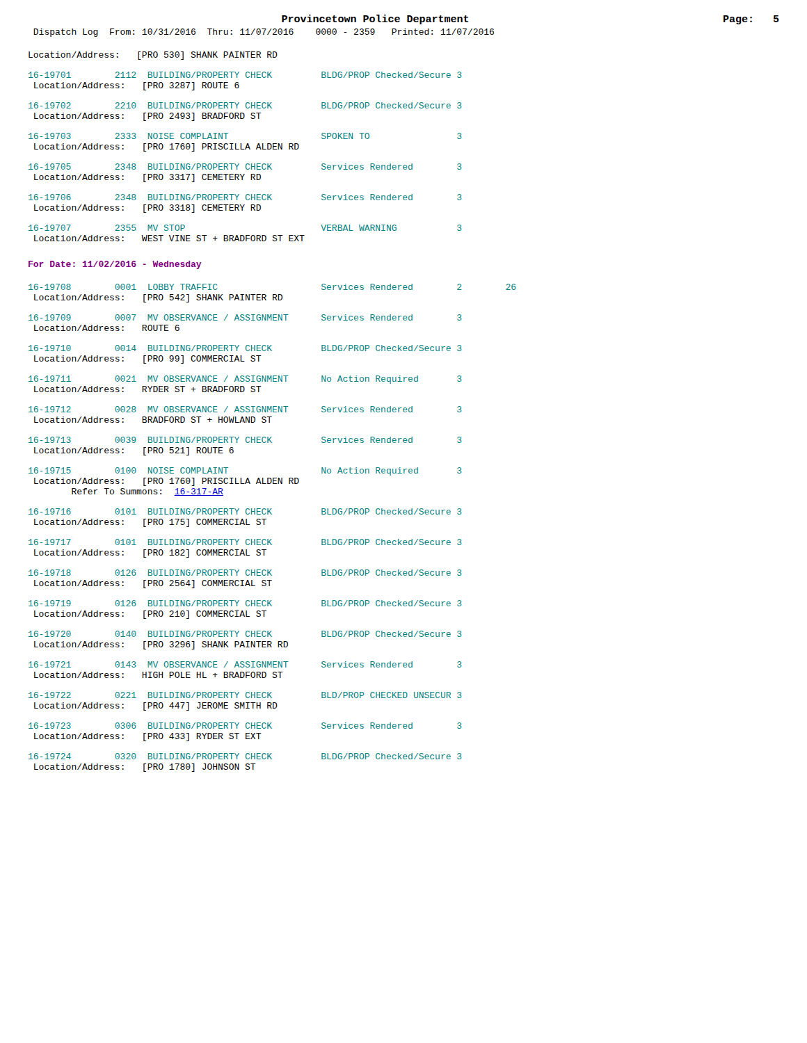Provincetown Police Department
Page: 5
Dispatch Log From: 10/31/2016 Thru: 11/07/2016 0000 - 2359 Printed: 11/07/2016
Location/Address: [PRO 530] SHANK PAINTER RD
16-19701 2112 BUILDING/PROPERTY CHECK BLDG/PROP Checked/Secure 3
Location/Address: [PRO 3287] ROUTE 6
16-19702 2210 BUILDING/PROPERTY CHECK BLDG/PROP Checked/Secure 3
Location/Address: [PRO 2493] BRADFORD ST
16-19703 2333 NOISE COMPLAINT SPOKEN TO 3
Location/Address: [PRO 1760] PRISCILLA ALDEN RD
16-19705 2348 BUILDING/PROPERTY CHECK Services Rendered 3
Location/Address: [PRO 3317] CEMETERY RD
16-19706 2348 BUILDING/PROPERTY CHECK Services Rendered 3
Location/Address: [PRO 3318] CEMETERY RD
16-19707 2355 MV STOP VERBAL WARNING 3
Location/Address: WEST VINE ST + BRADFORD ST EXT
For Date: 11/02/2016 - Wednesday
16-19708 0001 LOBBY TRAFFIC Services Rendered 2 26
Location/Address: [PRO 542] SHANK PAINTER RD
16-19709 0007 MV OBSERVANCE / ASSIGNMENT Services Rendered 3
Location/Address: ROUTE 6
16-19710 0014 BUILDING/PROPERTY CHECK BLDG/PROP Checked/Secure 3
Location/Address: [PRO 99] COMMERCIAL ST
16-19711 0021 MV OBSERVANCE / ASSIGNMENT No Action Required 3
Location/Address: RYDER ST + BRADFORD ST
16-19712 0028 MV OBSERVANCE / ASSIGNMENT Services Rendered 3
Location/Address: BRADFORD ST + HOWLAND ST
16-19713 0039 BUILDING/PROPERTY CHECK Services Rendered 3
Location/Address: [PRO 521] ROUTE 6
16-19715 0100 NOISE COMPLAINT No Action Required 3
Location/Address: [PRO 1760] PRISCILLA ALDEN RD
Refer To Summons: 16-317-AR
16-19716 0101 BUILDING/PROPERTY CHECK BLDG/PROP Checked/Secure 3
Location/Address: [PRO 175] COMMERCIAL ST
16-19717 0101 BUILDING/PROPERTY CHECK BLDG/PROP Checked/Secure 3
Location/Address: [PRO 182] COMMERCIAL ST
16-19718 0126 BUILDING/PROPERTY CHECK BLDG/PROP Checked/Secure 3
Location/Address: [PRO 2564] COMMERCIAL ST
16-19719 0126 BUILDING/PROPERTY CHECK BLDG/PROP Checked/Secure 3
Location/Address: [PRO 210] COMMERCIAL ST
16-19720 0140 BUILDING/PROPERTY CHECK BLDG/PROP Checked/Secure 3
Location/Address: [PRO 3296] SHANK PAINTER RD
16-19721 0143 MV OBSERVANCE / ASSIGNMENT Services Rendered 3
Location/Address: HIGH POLE HL + BRADFORD ST
16-19722 0221 BUILDING/PROPERTY CHECK BLD/PROP CHECKED UNSECUR 3
Location/Address: [PRO 447] JEROME SMITH RD
16-19723 0306 BUILDING/PROPERTY CHECK Services Rendered 3
Location/Address: [PRO 433] RYDER ST EXT
16-19724 0320 BUILDING/PROPERTY CHECK BLDG/PROP Checked/Secure 3
Location/Address: [PRO 1780] JOHNSON ST